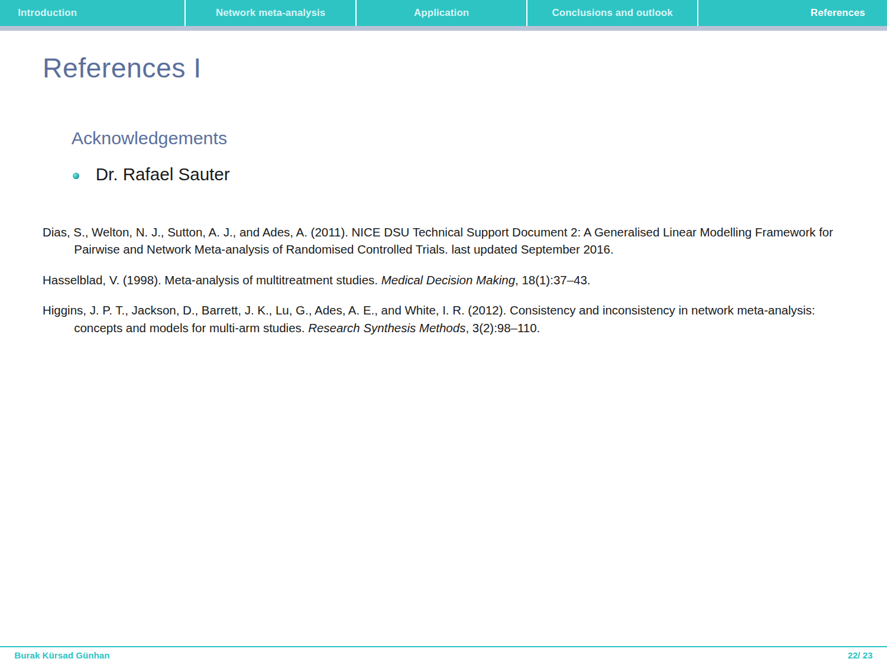Introduction
Network meta-analysis
Application
Conclusions and outlook
References
References I
Acknowledgements
Dr. Rafael Sauter
Dias, S., Welton, N. J., Sutton, A. J., and Ades, A. (2011). NICE DSU Technical Support Document 2: A Generalised Linear Modelling Framework for Pairwise and Network Meta-analysis of Randomised Controlled Trials. last updated September 2016.
Hasselblad, V. (1998). Meta-analysis of multitreatment studies. Medical Decision Making, 18(1):37–43.
Higgins, J. P. T., Jackson, D., Barrett, J. K., Lu, G., Ades, A. E., and White, I. R. (2012). Consistency and inconsistency in network meta-analysis: concepts and models for multi-arm studies. Research Synthesis Methods, 3(2):98–110.
Burak Kürsad Günhan
22/ 23